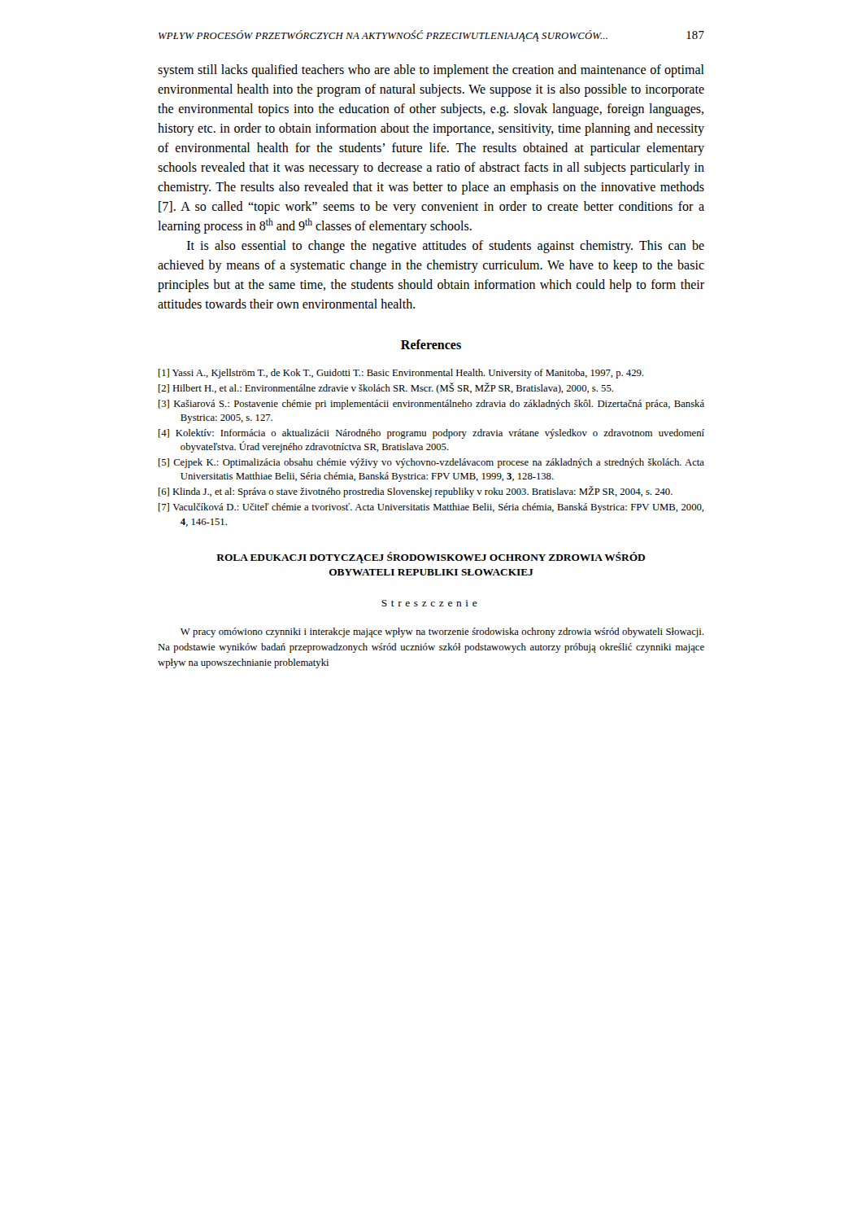Wpływ procesów przetwórczych na aktywność przeciwutleniającą surowców... 187
system still lacks qualified teachers who are able to implement the creation and maintenance of optimal environmental health into the program of natural subjects. We suppose it is also possible to incorporate the environmental topics into the education of other subjects, e.g. slovak language, foreign languages, history etc. in order to obtain information about the importance, sensitivity, time planning and necessity of environmental health for the students’ future life. The results obtained at particular elementary schools revealed that it was necessary to decrease a ratio of abstract facts in all subjects particularly in chemistry. The results also revealed that it was better to place an emphasis on the innovative methods [7]. A so called “topic work” seems to be very convenient in order to create better conditions for a learning process in 8th and 9th classes of elementary schools.
It is also essential to change the negative attitudes of students against chemistry. This can be achieved by means of a systematic change in the chemistry curriculum. We have to keep to the basic principles but at the same time, the students should obtain information which could help to form their attitudes towards their own environmental health.
References
[1] Yassi A., Kjellström T., de Kok T., Guidotti T.: Basic Environmental Health. University of Manitoba, 1997, p. 429.
[2] Hilbert H., et al.: Environmentálne zdravie v školách SR. Mscr. (MŠ SR, MŽP SR, Bratislava), 2000, s. 55.
[3] Kašiarová S.: Postavenie chémie pri implementácii environmentálneho zdravia do základných škôl. Dizertačná práca, Banská Bystrica: 2005, s. 127.
[4] Kolektív: Informácia o aktualizácii Národného programu podpory zdravia vrátane výsledkov o zdravotnom uvedomení obyvateľstva. Úrad verejného zdravotníctva SR, Bratislava 2005.
[5] Cejpek K.: Optimalizácia obsahu chémie výživy vo výchovno-vzdelávacom procese na základných a stredných školách. Acta Universitatis Matthiae Belii, Séria chémia, Banská Bystrica: FPV UMB, 1999, 3, 128-138.
[6] Klinda J., et al: Správa o stave životného prostredia Slovenskej republiky v roku 2003. Bratislava: MŽP SR, 2004, s. 240.
[7] Vaculčíková D.: Učiteľ chémie a tvorivosť. Acta Universitatis Matthiae Belii, Séria chémia, Banská Bystrica: FPV UMB, 2000, 4, 146-151.
Rola edukacji dotyczącej środowiskowej ochrony zdrowia wśród
obywateli Republiki Słowackiej
Streszczenie
W pracy omówiono czynniki i interakcje mające wpływ na tworzenie środowiska ochrony zdrowia wśród obywateli Słowacji. Na podstawie wyników badań przeprowadzonych wśród uczniów szkół podstawowych autorzy próbują określić czynniki mające wpływ na upowszechnianie problematyki